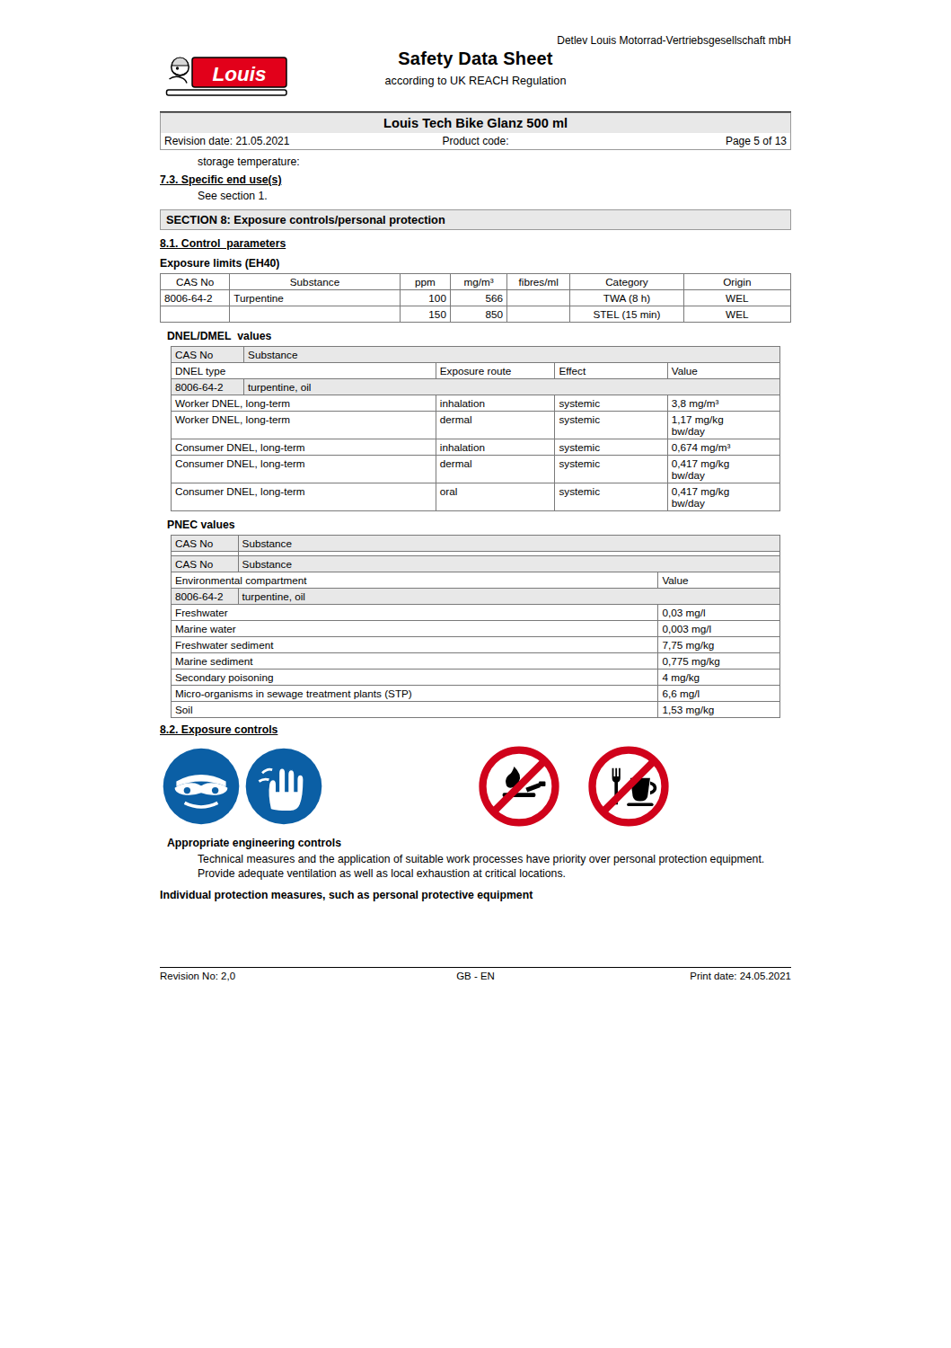Detlev Louis Motorrad-Vertriebsgesellschaft mbH
Louis
Safety Data Sheet
according to UK REACH Regulation
Louis Tech Bike Glanz 500 ml
Revision date: 21.05.2021
Product code:
Page 5 of 13
storage temperature:
7.3. Specific end use(s)
See section 1.
SECTION 8: Exposure controls/personal protection
8.1. Control parameters
Exposure limits (EH40)
| CAS No | Substance | ppm | mg/m³ | fibres/ml | Category | Origin |
| --- | --- | --- | --- | --- | --- | --- |
| 8006-64-2 | Turpentine | 100 | 566 | | TWA (8 h) | WEL |
| | | 150 | 850 | | STEL (15 min) | WEL |
DNEL/DMEL values
| CAS No | Substance |
| DNEL type | Exposure route | Effect | Value |
| 8006-64-2 | turpentine, oil |
| Worker DNEL, long-term | inhalation | systemic | 3,8 mg/m³ |
| Worker DNEL, long-term | dermal | systemic | 1,17 mg/kg bw/day |
| Consumer DNEL, long-term | inhalation | systemic | 0,674 mg/m³ |
| Consumer DNEL, long-term | dermal | systemic | 0,417 mg/kg bw/day |
| Consumer DNEL, long-term | oral | systemic | 0,417 mg/kg bw/day |
PNEC values
| CAS No | Substance |
| CAS No | Substance |
| Environmental compartment | Value |
| 8006-64-2 | turpentine, oil |
| Freshwater | 0,03 mg/l |
| Marine water | 0,003 mg/l |
| Freshwater sediment | 7,75 mg/kg |
| Marine sediment | 0,775 mg/kg |
| Secondary poisoning | 4 mg/kg |
| Micro-organisms in sewage treatment plants (STP) | 6,6 mg/l |
| Soil | 1,53 mg/kg |
8.2. Exposure controls
Appropriate engineering controls
Technical measures and the application of suitable work processes have priority over personal protection equipment.
Provide adequate ventilation as well as local exhaustion at critical locations.
Individual protection measures, such as personal protective equipment
Revision No: 2,0
GB - EN
Print date: 24.05.2021